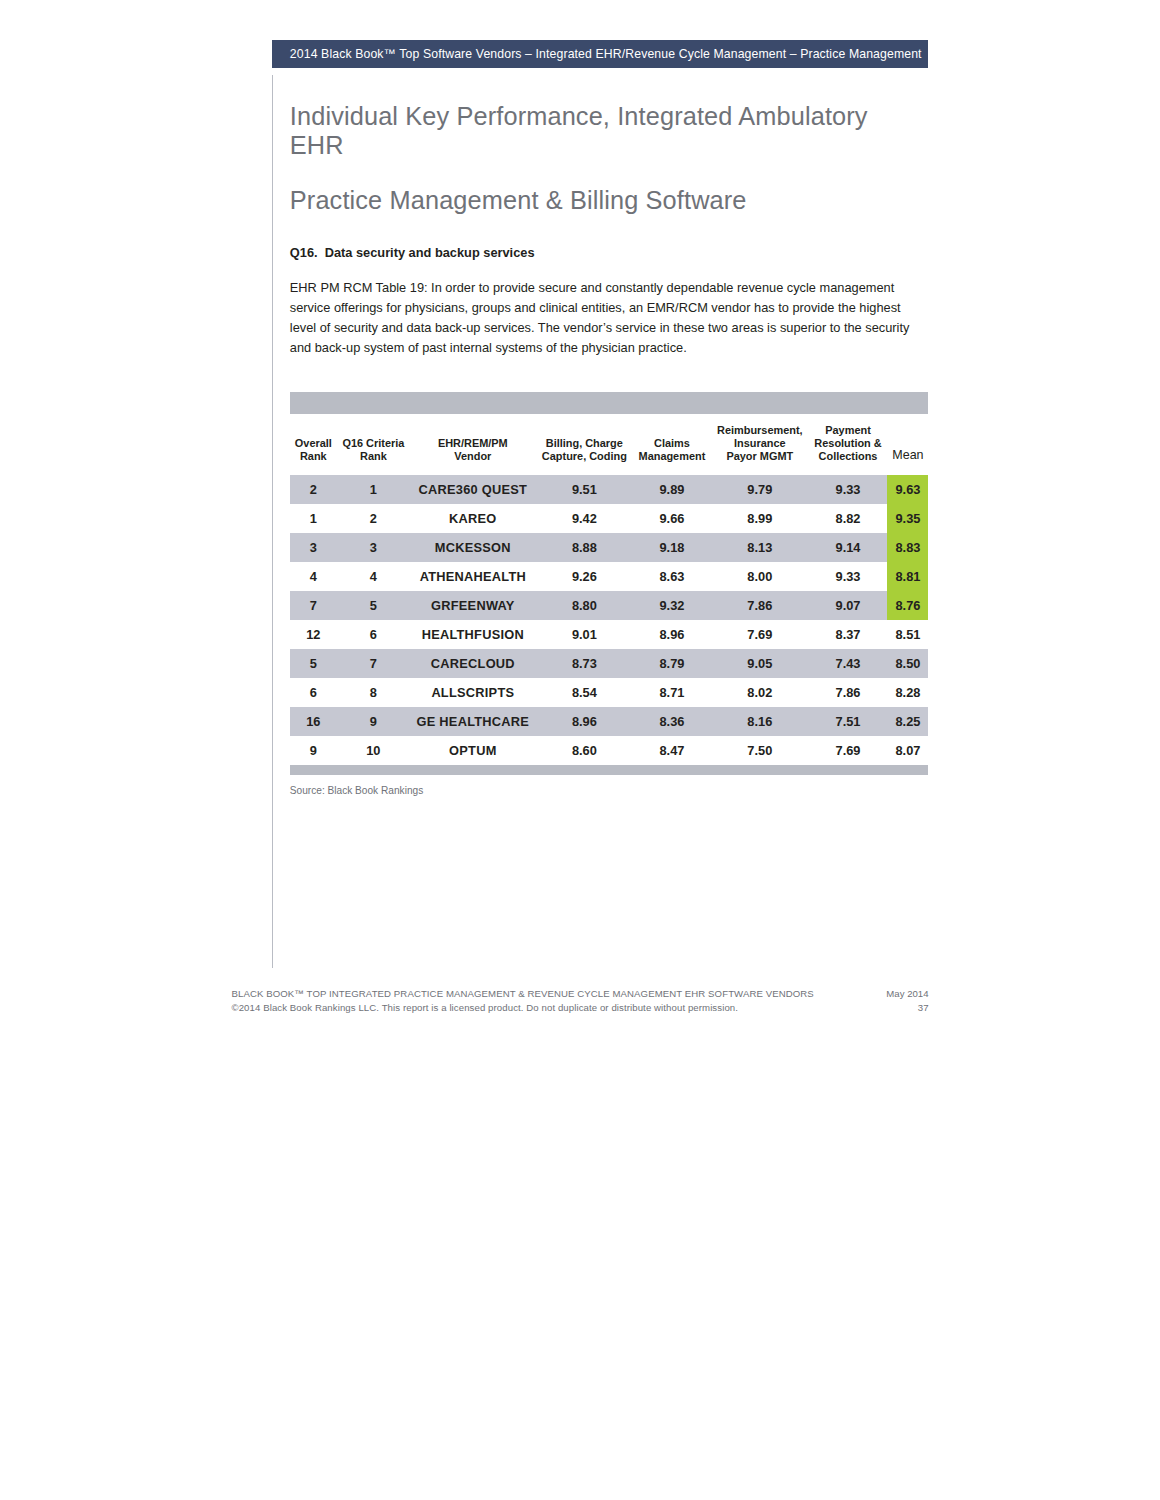2014 Black Book™ Top Software Vendors – Integrated EHR/Revenue Cycle Management – Practice Management
Individual Key Performance, Integrated Ambulatory EHR
Practice Management & Billing Software
Q16. Data security and backup services
EHR PM RCM Table 19: In order to provide secure and constantly dependable revenue cycle management service offerings for physicians, groups and clinical entities, an EMR/RCM vendor has to provide the highest level of security and data back-up services. The vendor’s service in these two areas is superior to the security and back-up system of past internal systems of the physician practice.
| Overall Rank | Q16 Criteria Rank | EHR/REM/PM Vendor | Billing, Charge Capture, Coding | Claims Management | Reimbursement, Insurance Payor MGMT | Payment Resolution & Collections | Mean |
| --- | --- | --- | --- | --- | --- | --- | --- |
| 2 | 1 | CARE360 QUEST | 9.51 | 9.89 | 9.79 | 9.33 | 9.63 |
| 1 | 2 | KAREO | 9.42 | 9.66 | 8.99 | 8.82 | 9.35 |
| 3 | 3 | MCKESSON | 8.88 | 9.18 | 8.13 | 9.14 | 8.83 |
| 4 | 4 | ATHENAHEALTH | 9.26 | 8.63 | 8.00 | 9.33 | 8.81 |
| 7 | 5 | GRFEENWAY | 8.80 | 9.32 | 7.86 | 9.07 | 8.76 |
| 12 | 6 | HEALTHFUSION | 9.01 | 8.96 | 7.69 | 8.37 | 8.51 |
| 5 | 7 | CARECLOUD | 8.73 | 8.79 | 9.05 | 7.43 | 8.50 |
| 6 | 8 | ALLSCRIPTS | 8.54 | 8.71 | 8.02 | 7.86 | 8.28 |
| 16 | 9 | GE HEALTHCARE | 8.96 | 8.36 | 8.16 | 7.51 | 8.25 |
| 9 | 10 | OPTUM | 8.60 | 8.47 | 7.50 | 7.69 | 8.07 |
Source: Black Book Rankings
BLACK BOOK™ TOP INTEGRATED PRACTICE MANAGEMENT & REVENUE CYCLE MANAGEMENT EHR SOFTWARE VENDORS
May 2014
©2014 Black Book Rankings LLC. This report is a licensed product. Do not duplicate or distribute without permission.
37